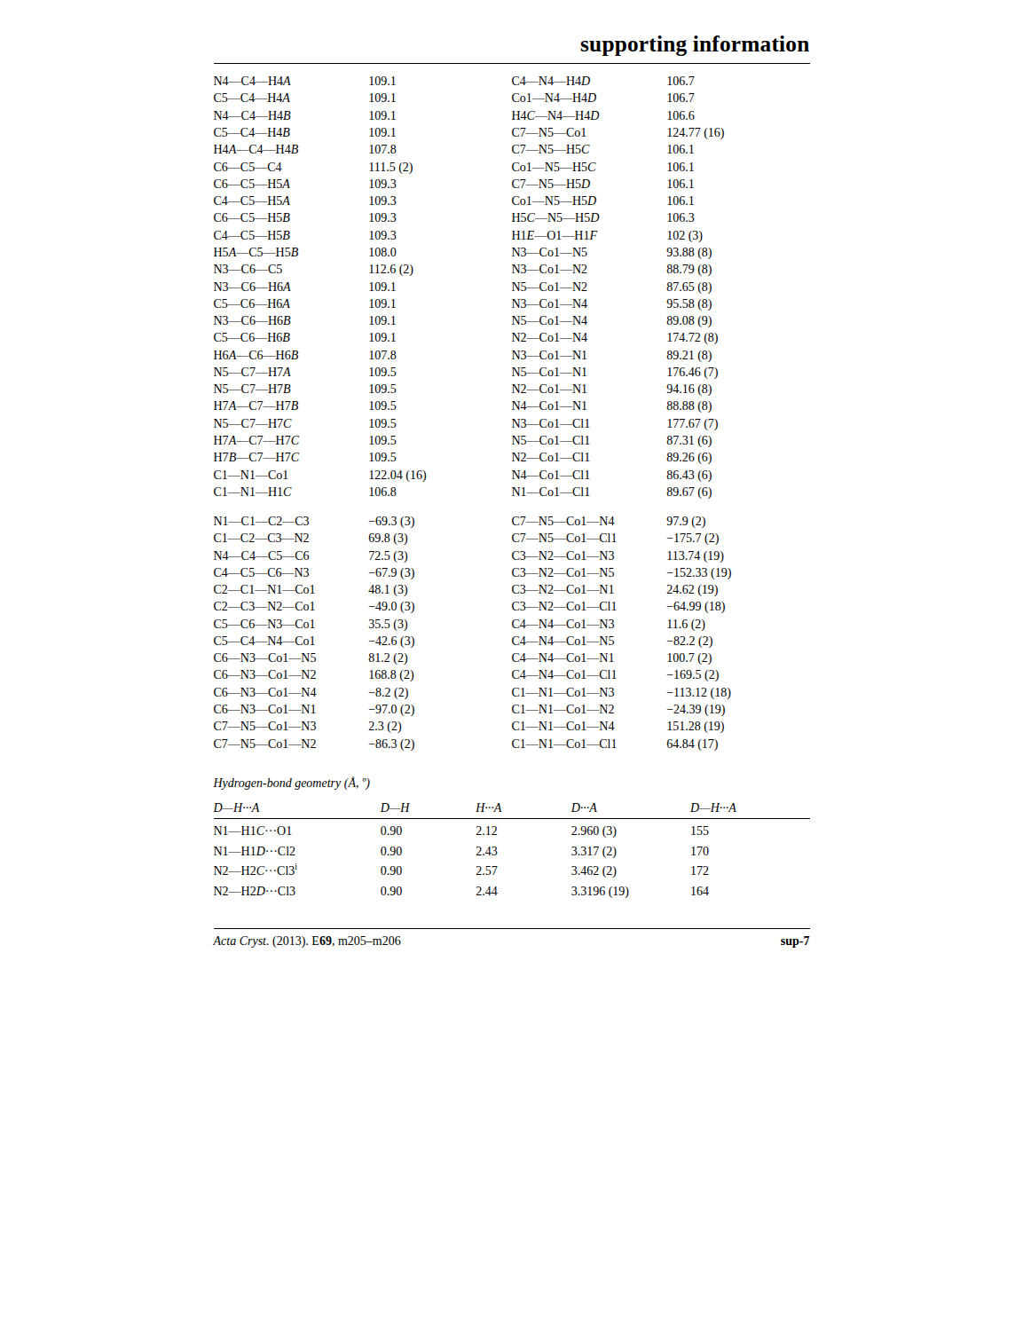supporting information
| N4—C4—H4 A | 109.1 | C4—N4—H4 D | 106.7 |
| C5—C4—H4 A | 109.1 | Co1—N4—H4 D | 106.7 |
| N4—C4—H4 B | 109.1 | H4 C —N4—H4 D | 106.6 |
| C5—C4—H4 B | 109.1 | C7—N5—Co1 | 124.77 (16) |
| H4 A —C4—H4 B | 107.8 | C7—N5—H5 C | 106.1 |
| C6—C5—C4 | 111.5 (2) | Co1—N5—H5 C | 106.1 |
| C6—C5—H5 A | 109.3 | C7—N5—H5 D | 106.1 |
| C4—C5—H5 A | 109.3 | Co1—N5—H5 D | 106.1 |
| C6—C5—H5 B | 109.3 | H5 C —N5—H5 D | 106.3 |
| C4—C5—H5 B | 109.3 | H1 E —O1—H1 F | 102 (3) |
| H5 A —C5—H5 B | 108.0 | N3—Co1—N5 | 93.88 (8) |
| N3—C6—C5 | 112.6 (2) | N3—Co1—N2 | 88.79 (8) |
| N3—C6—H6 A | 109.1 | N5—Co1—N2 | 87.65 (8) |
| C5—C6—H6 A | 109.1 | N3—Co1—N4 | 95.58 (8) |
| N3—C6—H6 B | 109.1 | N5—Co1—N4 | 89.08 (9) |
| C5—C6—H6 B | 109.1 | N2—Co1—N4 | 174.72 (8) |
| H6 A —C6—H6 B | 107.8 | N3—Co1—N1 | 89.21 (8) |
| N5—C7—H7 A | 109.5 | N5—Co1—N1 | 176.46 (7) |
| N5—C7—H7 B | 109.5 | N2—Co1—N1 | 94.16 (8) |
| H7 A —C7—H7 B | 109.5 | N4—Co1—N1 | 88.88 (8) |
| N5—C7—H7 C | 109.5 | N3—Co1—Cl1 | 177.67 (7) |
| H7 A —C7—H7 C | 109.5 | N5—Co1—Cl1 | 87.31 (6) |
| H7 B —C7—H7 C | 109.5 | N2—Co1—Cl1 | 89.26 (6) |
| C1—N1—Co1 | 122.04 (16) | N4—Co1—Cl1 | 86.43 (6) |
| C1—N1—H1 C | 106.8 | N1—Co1—Cl1 | 89.67 (6) |
| N1—C1—C2—C3 | −69.3 (3) | C7—N5—Co1—N4 | 97.9 (2) |
| C1—C2—C3—N2 | 69.8 (3) | C7—N5—Co1—Cl1 | −175.7 (2) |
| N4—C4—C5—C6 | 72.5 (3) | C3—N2—Co1—N3 | 113.74 (19) |
| C4—C5—C6—N3 | −67.9 (3) | C3—N2—Co1—N5 | −152.33 (19) |
| C2—C1—N1—Co1 | 48.1 (3) | C3—N2—Co1—N1 | 24.62 (19) |
| C2—C3—N2—Co1 | −49.0 (3) | C3—N2—Co1—Cl1 | −64.99 (18) |
| C5—C6—N3—Co1 | 35.5 (3) | C4—N4—Co1—N3 | 11.6 (2) |
| C5—C4—N4—Co1 | −42.6 (3) | C4—N4—Co1—N5 | −82.2 (2) |
| C6—N3—Co1—N5 | 81.2 (2) | C4—N4—Co1—N1 | 100.7 (2) |
| C6—N3—Co1—N2 | 168.8 (2) | C4—N4—Co1—Cl1 | −169.5 (2) |
| C6—N3—Co1—N4 | −8.2 (2) | C1—N1—Co1—N3 | −113.12 (18) |
| C6—N3—Co1—N1 | −97.0 (2) | C1—N1—Co1—N2 | −24.39 (19) |
| C7—N5—Co1—N3 | 2.3 (2) | C1—N1—Co1—N4 | 151.28 (19) |
| C7—N5—Co1—N2 | −86.3 (2) | C1—N1—Co1—Cl1 | 64.84 (17) |
Hydrogen-bond geometry (Å, º)
| D—H···A | D—H | H···A | D···A | D—H···A |
| --- | --- | --- | --- | --- |
| N1—H1 C ···O1 | 0.90 | 2.12 | 2.960 (3) | 155 |
| N1—H1 D ···Cl2 | 0.90 | 2.43 | 3.317 (2) | 170 |
| N2—H2 C ···Cl3 i | 0.90 | 2.57 | 3.462 (2) | 172 |
| N2—H2 D ···Cl3 | 0.90 | 2.44 | 3.3196 (19) | 164 |
Acta Cryst. (2013). E 69, m205–m206
sup-7